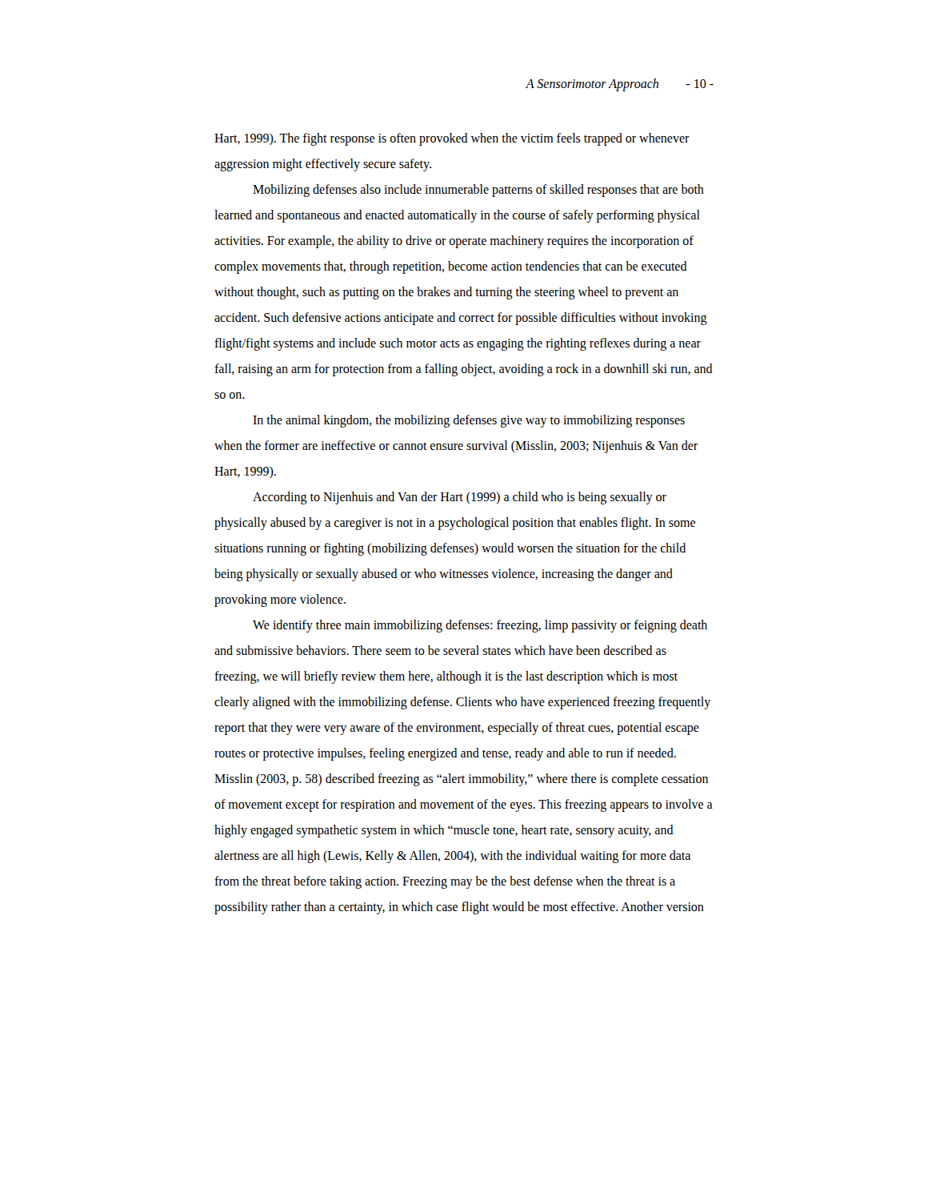A Sensorimotor Approach- 10 -
Hart, 1999). The fight response is often provoked when the victim feels trapped or whenever aggression might effectively secure safety.
Mobilizing defenses also include innumerable patterns of skilled responses that are both learned and spontaneous and enacted automatically in the course of safely performing physical activities. For example, the ability to drive or operate machinery requires the incorporation of complex movements that, through repetition, become action tendencies that can be executed without thought, such as putting on the brakes and turning the steering wheel to prevent an accident. Such defensive actions anticipate and correct for possible difficulties without invoking flight/fight systems and include such motor acts as engaging the righting reflexes during a near fall, raising an arm for protection from a falling object, avoiding a rock in a downhill ski run, and so on.
In the animal kingdom, the mobilizing defenses give way to immobilizing responses when the former are ineffective or cannot ensure survival (Misslin, 2003; Nijenhuis & Van der Hart, 1999).
According to Nijenhuis and Van der Hart (1999) a child who is being sexually or physically abused by a caregiver is not in a psychological position that enables flight. In some situations running or fighting (mobilizing defenses) would worsen the situation for the child being physically or sexually abused or who witnesses violence, increasing the danger and provoking more violence.
We identify three main immobilizing defenses: freezing, limp passivity or feigning death and submissive behaviors. There seem to be several states which have been described as freezing, we will briefly review them here, although it is the last description which is most clearly aligned with the immobilizing defense. Clients who have experienced freezing frequently report that they were very aware of the environment, especially of threat cues, potential escape routes or protective impulses, feeling energized and tense, ready and able to run if needed. Misslin (2003, p. 58) described freezing as “alert immobility,” where there is complete cessation of movement except for respiration and movement of the eyes. This freezing appears to involve a highly engaged sympathetic system in which “muscle tone, heart rate, sensory acuity, and alertness are all high (Lewis, Kelly & Allen, 2004), with the individual waiting for more data from the threat before taking action. Freezing may be the best defense when the threat is a possibility rather than a certainty, in which case flight would be most effective. Another version